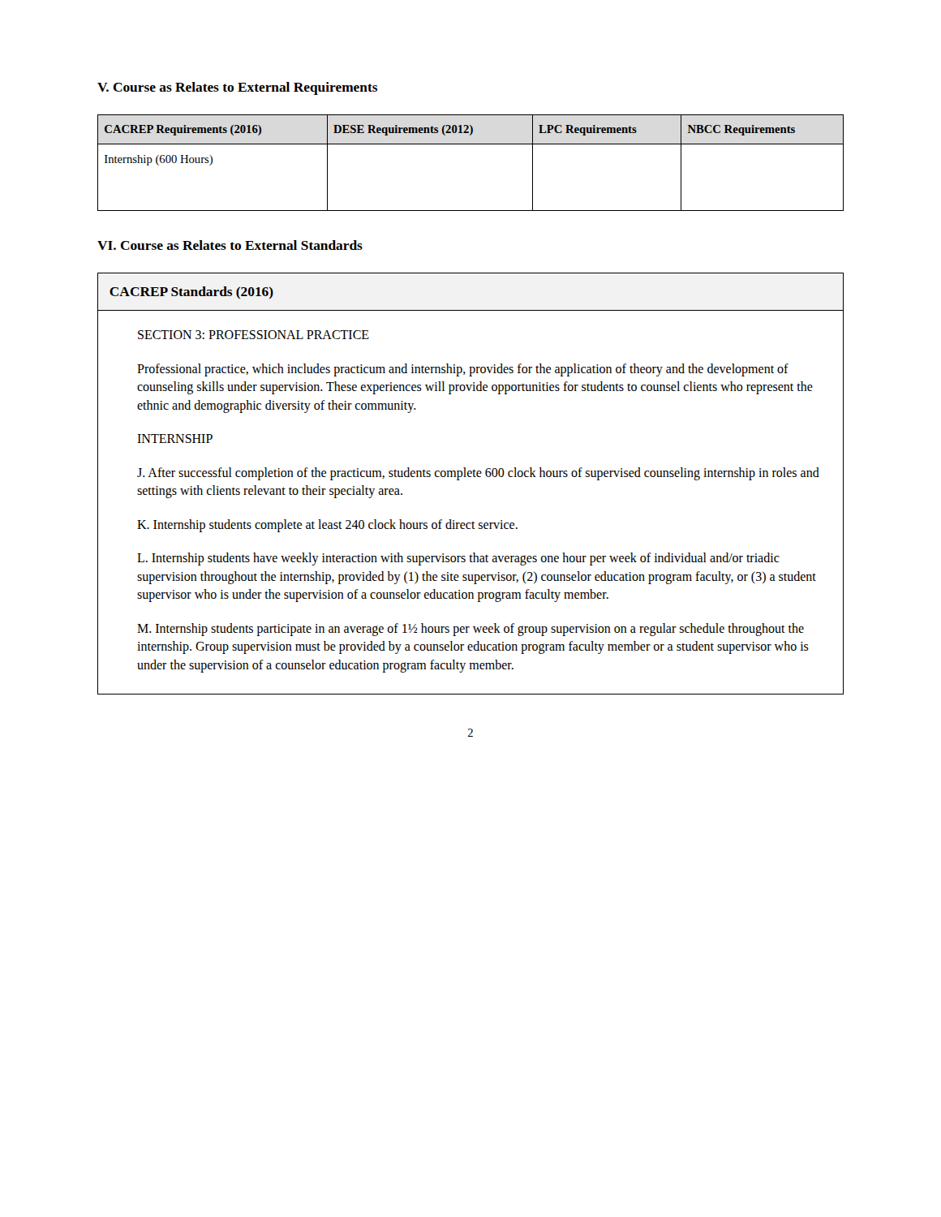V. Course as Relates to External Requirements
| CACREP Requirements (2016) | DESE Requirements (2012) | LPC Requirements | NBCC Requirements |
| --- | --- | --- | --- |
| Internship (600 Hours) | | | |
VI. Course as Relates to External Standards
| CACREP Standards (2016) |
| --- |
| SECTION 3: PROFESSIONAL PRACTICE Professional practice, which includes practicum and internship, provides for the application of theory and the development of counseling skills under supervision. These experiences will provide opportunities for students to counsel clients who represent the ethnic and demographic diversity of their community. INTERNSHIP J. After successful completion of the practicum, students complete 600 clock hours of supervised counseling internship in roles and settings with clients relevant to their specialty area. K. Internship students complete at least 240 clock hours of direct service. L. Internship students have weekly interaction with supervisors that averages one hour per week of individual and/or triadic supervision throughout the internship, provided by (1) the site supervisor, (2) counselor education program faculty, or (3) a student supervisor who is under the supervision of a counselor education program faculty member. M. Internship students participate in an average of 1½ hours per week of group supervision on a regular schedule throughout the internship. Group supervision must be provided by a counselor education program faculty member or a student supervisor who is under the supervision of a counselor education program faculty member. |
2